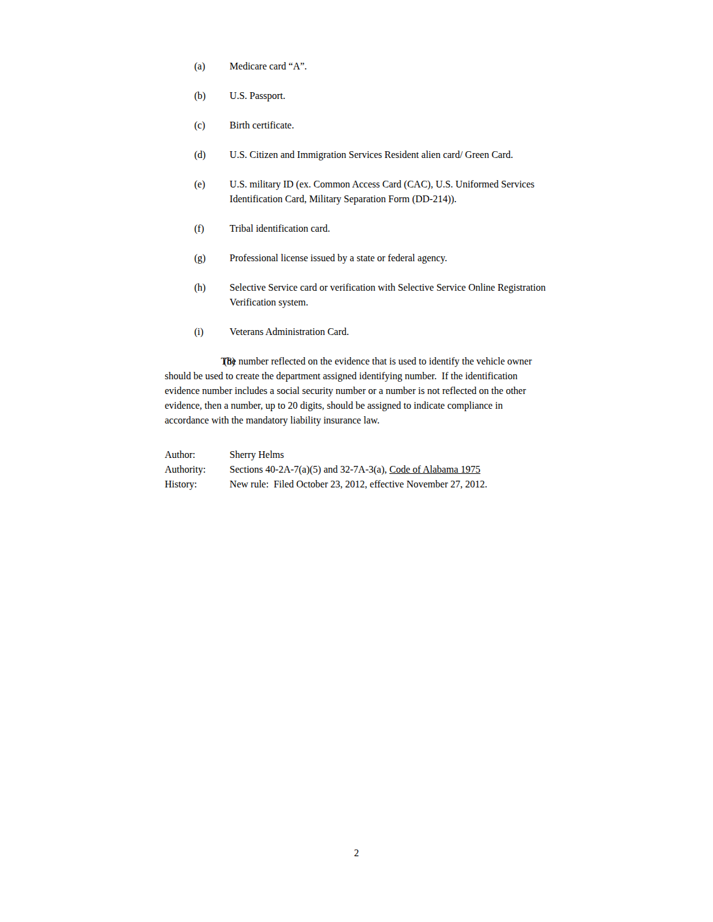(a)
Medicare card “A”.
(b)
U.S. Passport.
(c)
Birth certificate.
(d)
U.S. Citizen and Immigration Services Resident alien card/ Green Card.
(e)
U.S. military ID (ex. Common Access Card (CAC), U.S. Uniformed Services Identification Card, Military Separation Form (DD-214)).
(f)
Tribal identification card.
(g)
Professional license issued by a state or federal agency.
(h)
Selective Service card or verification with Selective Service Online Registration Verification system.
(i)
Veterans Administration Card.
(8) The number reflected on the evidence that is used to identify the vehicle owner should be used to create the department assigned identifying number. If the identification evidence number includes a social security number or a number is not reflected on the other evidence, then a number, up to 20 digits, should be assigned to indicate compliance in accordance with the mandatory liability insurance law.
Author:
Sherry Helms
Authority:
Sections 40-2A-7(a)(5) and 32-7A-3(a), Code of Alabama 1975
History:
New rule: Filed October 23, 2012, effective November 27, 2012.
2